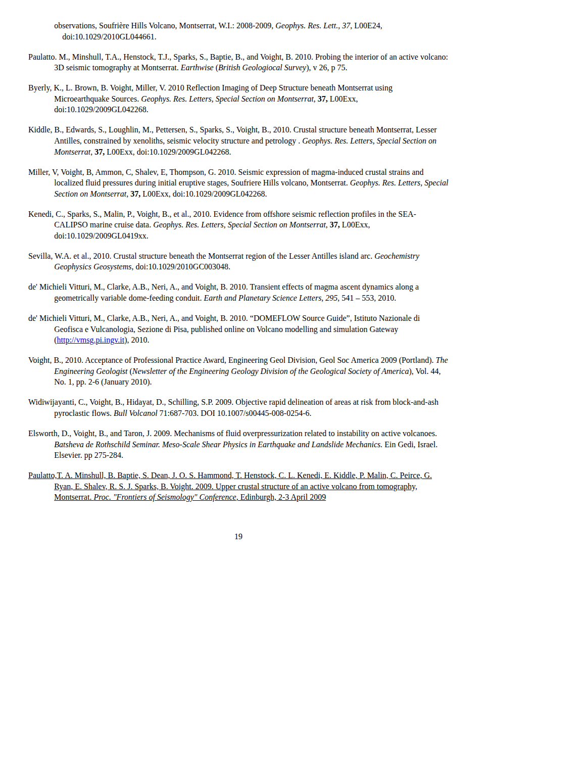observations, Soufrière Hills Volcano, Montserrat, W.I.: 2008-2009, Geophys. Res. Lett., 37, L00E24, doi:10.1029/2010GL044661.
Paulatto. M., Minshull, T.A., Henstock, T.J., Sparks, S., Baptie, B., and Voight, B. 2010. Probing the interior of an active volcano: 3D seismic tomography at Montserrat. Earthwise (British Geologiocal Survey), v 26, p 75.
Byerly, K., L. Brown, B. Voight, Miller, V. 2010 Reflection Imaging of Deep Structure beneath Montserrat using Microearthquake Sources. Geophys. Res. Letters, Special Section on Montserrat, 37, L00Exx, doi:10.1029/2009GL042268.
Kiddle, B., Edwards, S., Loughlin, M., Pettersen, S., Sparks, S., Voight, B., 2010. Crustal structure beneath Montserrat, Lesser Antilles, constrained by xenoliths, seismic velocity structure and petrology . Geophys. Res. Letters, Special Section on Montserrat, 37, L00Exx, doi:10.1029/2009GL042268.
Miller, V, Voight, B, Ammon, C, Shalev, E, Thompson, G. 2010. Seismic expression of magma-induced crustal strains and localized fluid pressures during initial eruptive stages, Soufriere Hills volcano, Montserrat. Geophys. Res. Letters, Special Section on Montserrat, 37, L00Exx, doi:10.1029/2009GL042268.
Kenedi, C., Sparks, S., Malin, P., Voight, B., et al., 2010. Evidence from offshore seismic reflection profiles in the SEA-CALIPSO marine cruise data. Geophys. Res. Letters, Special Section on Montserrat, 37, L00Exx, doi:10.1029/2009GL0419xx.
Sevilla, W.A. et al., 2010. Crustal structure beneath the Montserrat region of the Lesser Antilles island arc. Geochemistry Geophysics Geosystems, doi:10.1029/2010GC003048.
de' Michieli Vitturi, M., Clarke, A.B., Neri, A., and Voight, B. 2010. Transient effects of magma ascent dynamics along a geometrically variable dome-feeding conduit. Earth and Planetary Science Letters, 295, 541 – 553, 2010.
de' Michieli Vitturi, M., Clarke, A.B., Neri, A., and Voight, B. 2010. “DOMEFLOW Source Guide”, Istituto Nazionale di Geofisca e Vulcanologia, Sezione di Pisa, published online on Volcano modelling and simulation Gateway (http://vmsg.pi.ingv.it), 2010.
Voight, B., 2010. Acceptance of Professional Practice Award, Engineering Geol Division, Geol Soc America 2009 (Portland). The Engineering Geologist (Newsletter of the Engineering Geology Division of the Geological Society of America), Vol. 44, No. 1, pp. 2-6 (January 2010).
Widiwijayanti, C., Voight, B., Hidayat, D., Schilling, S.P. 2009. Objective rapid delineation of areas at risk from block-and-ash pyroclastic flows. Bull Volcanol 71:687-703. DOI 10.1007/s00445-008-0254-6.
Elsworth, D., Voight, B., and Taron, J. 2009. Mechanisms of fluid overpressurization related to instability on active volcanoes. Batsheva de Rothschild Seminar. Meso-Scale Shear Physics in Earthquake and Landslide Mechanics. Ein Gedi, Israel. Elsevier. pp 275-284.
Paulatto,T. A. Minshull, B. Baptie, S. Dean, J. O. S. Hammond, T. Henstock, C. L. Kenedi, E. Kiddle, P. Malin, C. Peirce, G. Ryan, E. Shalev, R. S. J. Sparks, B. Voight. 2009. Upper crustal structure of an active volcano from tomography, Montserrat. Proc. "Frontiers of Seismology" Conference, Edinburgh, 2-3 April 2009
19